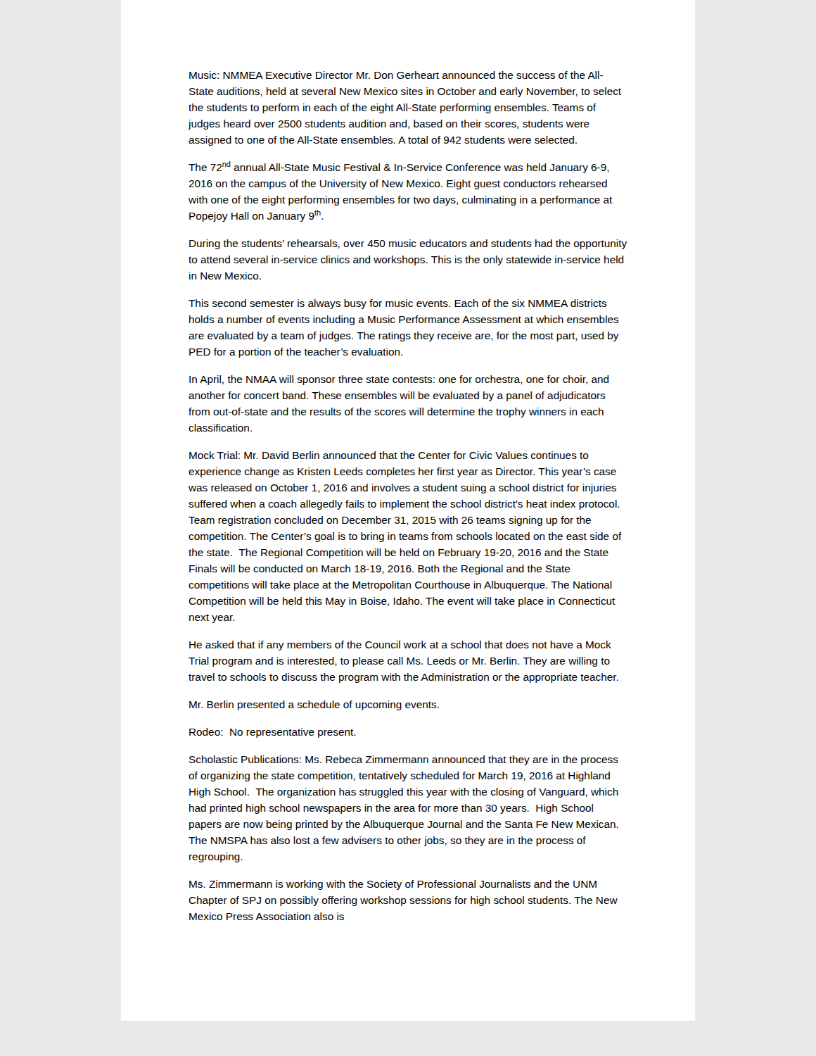Music: NMMEA Executive Director Mr. Don Gerheart announced the success of the All-State auditions, held at several New Mexico sites in October and early November, to select the students to perform in each of the eight All-State performing ensembles. Teams of judges heard over 2500 students audition and, based on their scores, students were assigned to one of the All-State ensembles. A total of 942 students were selected.
The 72nd annual All-State Music Festival & In-Service Conference was held January 6-9, 2016 on the campus of the University of New Mexico. Eight guest conductors rehearsed with one of the eight performing ensembles for two days, culminating in a performance at Popejoy Hall on January 9th.
During the students’ rehearsals, over 450 music educators and students had the opportunity to attend several in-service clinics and workshops. This is the only statewide in-service held in New Mexico.
This second semester is always busy for music events. Each of the six NMMEA districts holds a number of events including a Music Performance Assessment at which ensembles are evaluated by a team of judges. The ratings they receive are, for the most part, used by PED for a portion of the teacher’s evaluation.
In April, the NMAA will sponsor three state contests: one for orchestra, one for choir, and another for concert band. These ensembles will be evaluated by a panel of adjudicators from out-of-state and the results of the scores will determine the trophy winners in each classification.
Mock Trial: Mr. David Berlin announced that the Center for Civic Values continues to experience change as Kristen Leeds completes her first year as Director. This year’s case was released on October 1, 2016 and involves a student suing a school district for injuries suffered when a coach allegedly fails to implement the school district's heat index protocol. Team registration concluded on December 31, 2015 with 26 teams signing up for the competition. The Center’s goal is to bring in teams from schools located on the east side of the state. The Regional Competition will be held on February 19-20, 2016 and the State Finals will be conducted on March 18-19, 2016. Both the Regional and the State competitions will take place at the Metropolitan Courthouse in Albuquerque. The National Competition will be held this May in Boise, Idaho. The event will take place in Connecticut next year.
He asked that if any members of the Council work at a school that does not have a Mock Trial program and is interested, to please call Ms. Leeds or Mr. Berlin. They are willing to travel to schools to discuss the program with the Administration or the appropriate teacher.
Mr. Berlin presented a schedule of upcoming events.
Rodeo: No representative present.
Scholastic Publications: Ms. Rebeca Zimmermann announced that they are in the process of organizing the state competition, tentatively scheduled for March 19, 2016 at Highland High School. The organization has struggled this year with the closing of Vanguard, which had printed high school newspapers in the area for more than 30 years. High School papers are now being printed by the Albuquerque Journal and the Santa Fe New Mexican. The NMSPA has also lost a few advisers to other jobs, so they are in the process of regrouping.
Ms. Zimmermann is working with the Society of Professional Journalists and the UNM Chapter of SPJ on possibly offering workshop sessions for high school students. The New Mexico Press Association also is